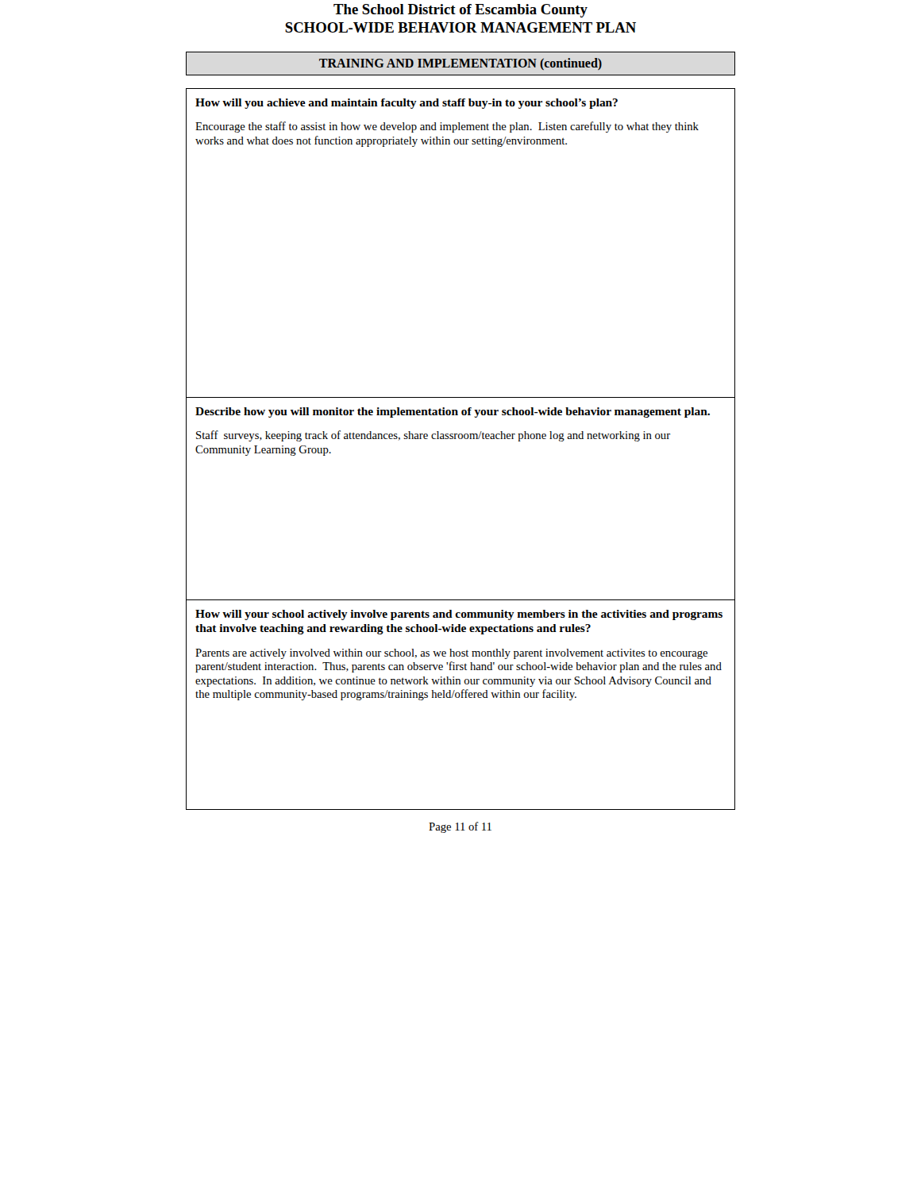The School District of Escambia County
SCHOOL-WIDE BEHAVIOR MANAGEMENT PLAN
TRAINING AND IMPLEMENTATION (continued)
How will you achieve and maintain faculty and staff buy-in to your school’s plan?
Encourage the staff to assist in how we develop and implement the plan. Listen carefully to what they think works and what does not function appropriately within our setting/environment.
Describe how you will monitor the implementation of your school-wide behavior management plan.
Staff surveys, keeping track of attendances, share classroom/teacher phone log and networking in our Community Learning Group.
How will your school actively involve parents and community members in the activities and programs that involve teaching and rewarding the school-wide expectations and rules?
Parents are actively involved within our school, as we host monthly parent involvement activites to encourage parent/student interaction. Thus, parents can observe 'first hand' our school-wide behavior plan and the rules and expectations. In addition, we continue to network within our community via our School Advisory Council and the multiple community-based programs/trainings held/offered within our facility.
Page 11 of 11